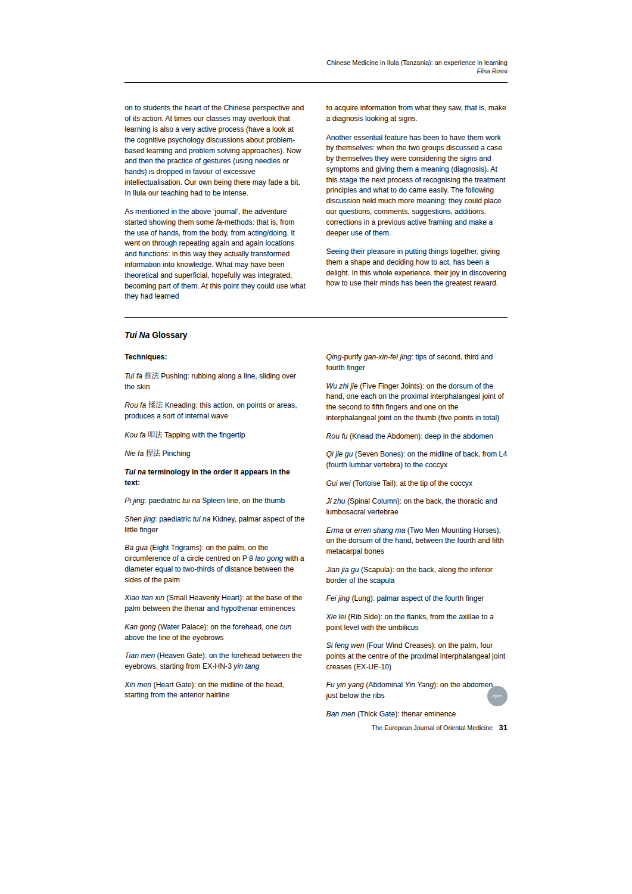Chinese Medicine in Ilula (Tanzania): an experience in learning
Elisa Rossi
on to students the heart of the Chinese perspective and of its action. At times our classes may overlook that learning is also a very active process (have a look at the cognitive psychology discussions about problem-based learning and problem solving approaches). Now and then the practice of gestures (using needles or hands) is dropped in favour of excessive intellectualisation. Our own being there may fade a bit. In Ilula our teaching had to be intense.
As mentioned in the above ‘journal’, the adventure started showing them some fa-methods: that is, from the use of hands, from the body, from acting/doing. It went on through repeating again and again locations and functions: in this way they actually transformed information into knowledge. What may have been theoretical and superficial, hopefully was integrated, becoming part of them. At this point they could use what they had learned
to acquire information from what they saw, that is, make a diagnosis looking at signs.
Another essential feature has been to have them work by themselves: when the two groups discussed a case by themselves they were considering the signs and symptoms and giving them a meaning (diagnosis). At this stage the next process of recognising the treatment principles and what to do came easily. The following discussion held much more meaning: they could place our questions, comments, suggestions, additions, corrections in a previous active framing and make a deeper use of them.
Seeing their pleasure in putting things together, giving them a shape and deciding how to act, has been a delight. In this whole experience, their joy in discovering how to use their minds has been the greatest reward.
Tui Na Glossary
Techniques:
Tui fa 推法 Pushing: rubbing along a line, sliding over the skin
Rou fa 揉法 Kneading: this action, on points or areas, produces a sort of internal wave
Kou fa 叩法 Tapping with the fingertip
Nie fa 捏法 Pinching
Tui na terminology in the order it appears in the text:
Pi jing: paediatric tui na Spleen line, on the thumb
Shen jing: paediatric tui na Kidney, palmar aspect of the little finger
Ba gua (Eight Trigrams): on the palm, on the circumference of a circle centred on P 8 lao gong with a diameter equal to two-thirds of distance between the sides of the palm
Xiao tian xin (Small Heavenly Heart): at the base of the palm between the thenar and hypothenar eminences
Kan gong (Water Palace): on the forehead, one cun above the line of the eyebrows
Tian men (Heaven Gate): on the forehead between the eyebrows, starting from EX-HN-3 yin tang
Xin men (Heart Gate): on the midline of the head, starting from the anterior hairline
Qing-purify gan-xin-fei jing: tips of second, third and fourth finger
Wu zhi jie (Five Finger Joints): on the dorsum of the hand, one each on the proximal interphalangeal joint of the second to fifth fingers and one on the interphalangeal joint on the thumb (five points in total)
Rou fu (Knead the Abdomen): deep in the abdomen
Qi jie gu (Seven Bones): on the midline of back, from L4 (fourth lumbar vertebra) to the coccyx
Gui wei (Tortoise Tail): at the tip of the coccyx
Ji zhu (Spinal Column): on the back, the thoracic and lumbosacral vertebrae
Erma or erren shang ma (Two Men Mounting Horses): on the dorsum of the hand, between the fourth and fifth metacarpal bones
Jian jia gu (Scapula): on the back, along the inferior border of the scapula
Fei jing (Lung): palmar aspect of the fourth finger
Xie lei (Rib Side): on the flanks, from the axillae to a point level with the umbilicus
Si feng wen (Four Wind Creases): on the palm, four points at the centre of the proximal interphalangeal joint creases (EX-UE-10)
Fu yin yang (Abdominal Yin Yang): on the abdomen, just below the ribs
Ban men (Thick Gate): thenar eminence
ejom
The European Journal of Oriental Medicine 31